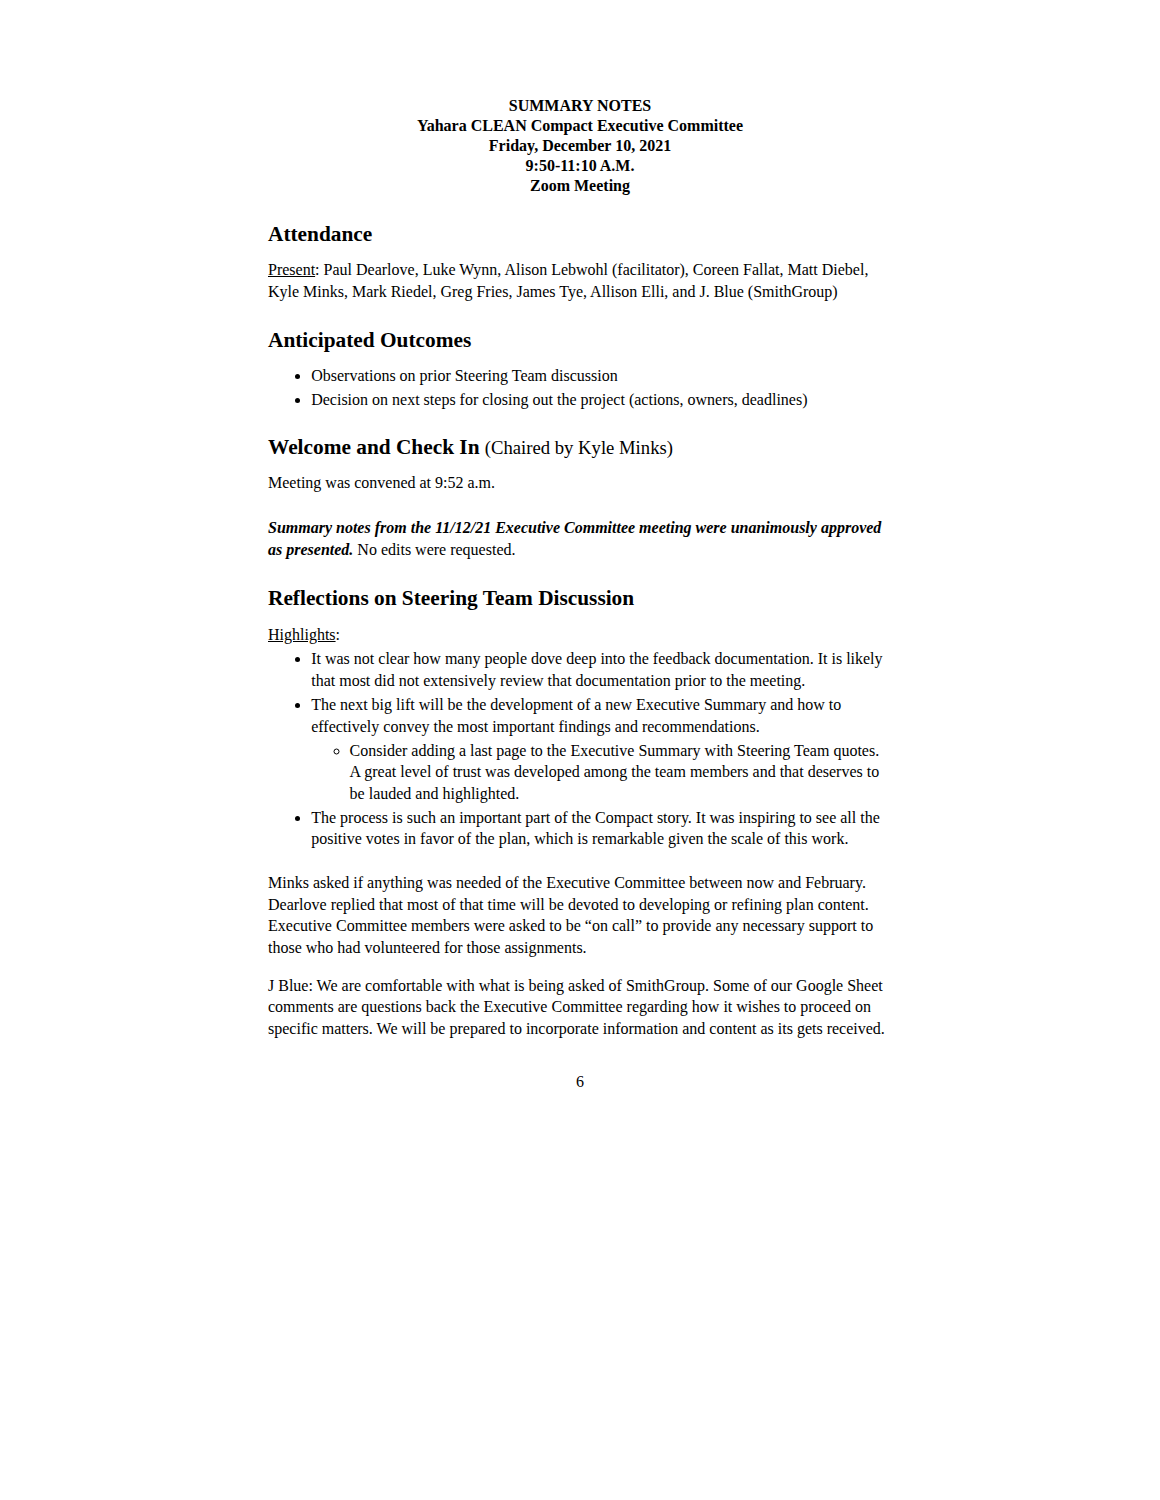SUMMARY NOTES Yahara CLEAN Compact Executive Committee Friday, December 10, 2021 9:50-11:10 A.M. Zoom Meeting
Attendance
Present: Paul Dearlove, Luke Wynn, Alison Lebwohl (facilitator), Coreen Fallat, Matt Diebel, Kyle Minks, Mark Riedel, Greg Fries, James Tye, Allison Elli, and J. Blue (SmithGroup)
Anticipated Outcomes
Observations on prior Steering Team discussion
Decision on next steps for closing out the project (actions, owners, deadlines)
Welcome and Check In (Chaired by Kyle Minks)
Meeting was convened at 9:52 a.m.
Summary notes from the 11/12/21 Executive Committee meeting were unanimously approved as presented. No edits were requested.
Reflections on Steering Team Discussion
Highlights:
It was not clear how many people dove deep into the feedback documentation. It is likely that most did not extensively review that documentation prior to the meeting.
The next big lift will be the development of a new Executive Summary and how to effectively convey the most important findings and recommendations.
Consider adding a last page to the Executive Summary with Steering Team quotes. A great level of trust was developed among the team members and that deserves to be lauded and highlighted.
The process is such an important part of the Compact story. It was inspiring to see all the positive votes in favor of the plan, which is remarkable given the scale of this work.
Minks asked if anything was needed of the Executive Committee between now and February. Dearlove replied that most of that time will be devoted to developing or refining plan content. Executive Committee members were asked to be “on call” to provide any necessary support to those who had volunteered for those assignments.
J Blue: We are comfortable with what is being asked of SmithGroup. Some of our Google Sheet comments are questions back the Executive Committee regarding how it wishes to proceed on specific matters. We will be prepared to incorporate information and content as its gets received.
6